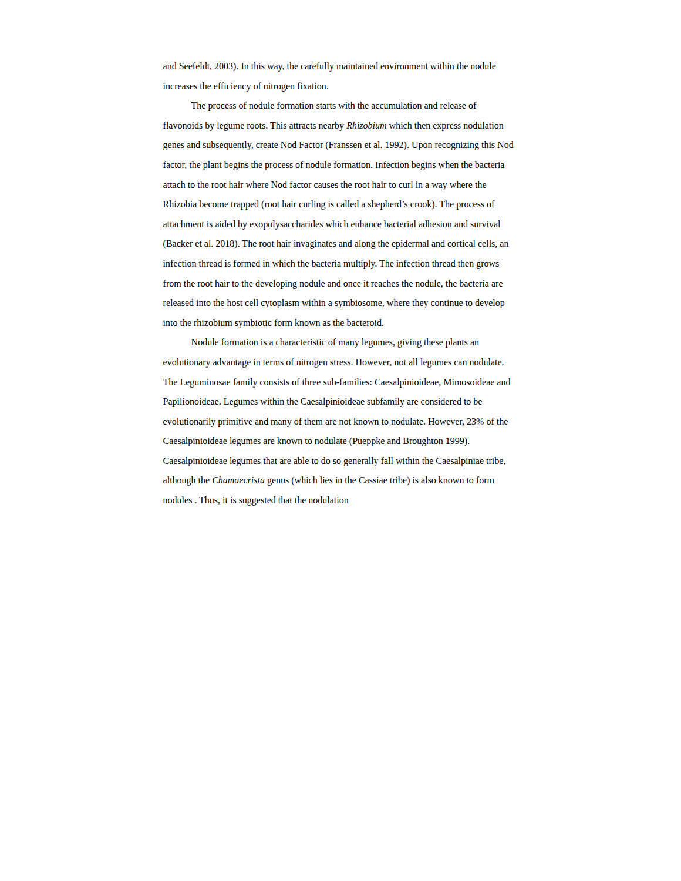and Seefeldt, 2003). In this way, the carefully maintained environment within the nodule increases the efficiency of nitrogen fixation.
The process of nodule formation starts with the accumulation and release of flavonoids by legume roots. This attracts nearby Rhizobium which then express nodulation genes and subsequently, create Nod Factor (Franssen et al. 1992). Upon recognizing this Nod factor, the plant begins the process of nodule formation. Infection begins when the bacteria attach to the root hair where Nod factor causes the root hair to curl in a way where the Rhizobia become trapped (root hair curling is called a shepherd’s crook). The process of attachment is aided by exopolysaccharides which enhance bacterial adhesion and survival (Backer et al. 2018). The root hair invaginates and along the epidermal and cortical cells, an infection thread is formed in which the bacteria multiply. The infection thread then grows from the root hair to the developing nodule and once it reaches the nodule, the bacteria are released into the host cell cytoplasm within a symbiosome, where they continue to develop into the rhizobium symbiotic form known as the bacteroid.
Nodule formation is a characteristic of many legumes, giving these plants an evolutionary advantage in terms of nitrogen stress. However, not all legumes can nodulate. The Leguminosae family consists of three sub-families: Caesalpinioideae, Mimosoideae and Papilionoideae. Legumes within the Caesalpinioideae subfamily are considered to be evolutionarily primitive and many of them are not known to nodulate. However, 23% of the Caesalpinioideae legumes are known to nodulate (Pueppke and Broughton 1999). Caesalpinioideae legumes that are able to do so generally fall within the Caesalpiniae tribe, although the Chamaecrista genus (which lies in the Cassiae tribe) is also known to form nodules . Thus, it is suggested that the nodulation